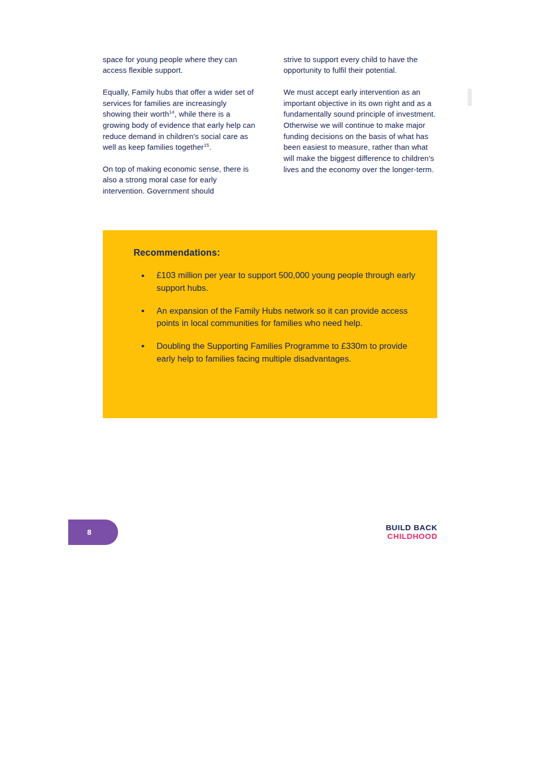space for young people where they can access flexible support.
Equally, Family hubs that offer a wider set of services for families are increasingly showing their worth14, while there is a growing body of evidence that early help can reduce demand in children's social care as well as keep families together15.
On top of making economic sense, there is also a strong moral case for early intervention. Government should
strive to support every child to have the opportunity to fulfil their potential.
We must accept early intervention as an important objective in its own right and as a fundamentally sound principle of investment. Otherwise we will continue to make major funding decisions on the basis of what has been easiest to measure, rather than what will make the biggest difference to children's lives and the economy over the longer-term.
Recommendations:
£103 million per year to support 500,000 young people through early support hubs.
An expansion of the Family Hubs network so it can provide access points in local communities for families who need help.
Doubling the Supporting Families Programme to £330m to provide early help to families facing multiple disadvantages.
BUILD BACK
CHILDHOOD
8